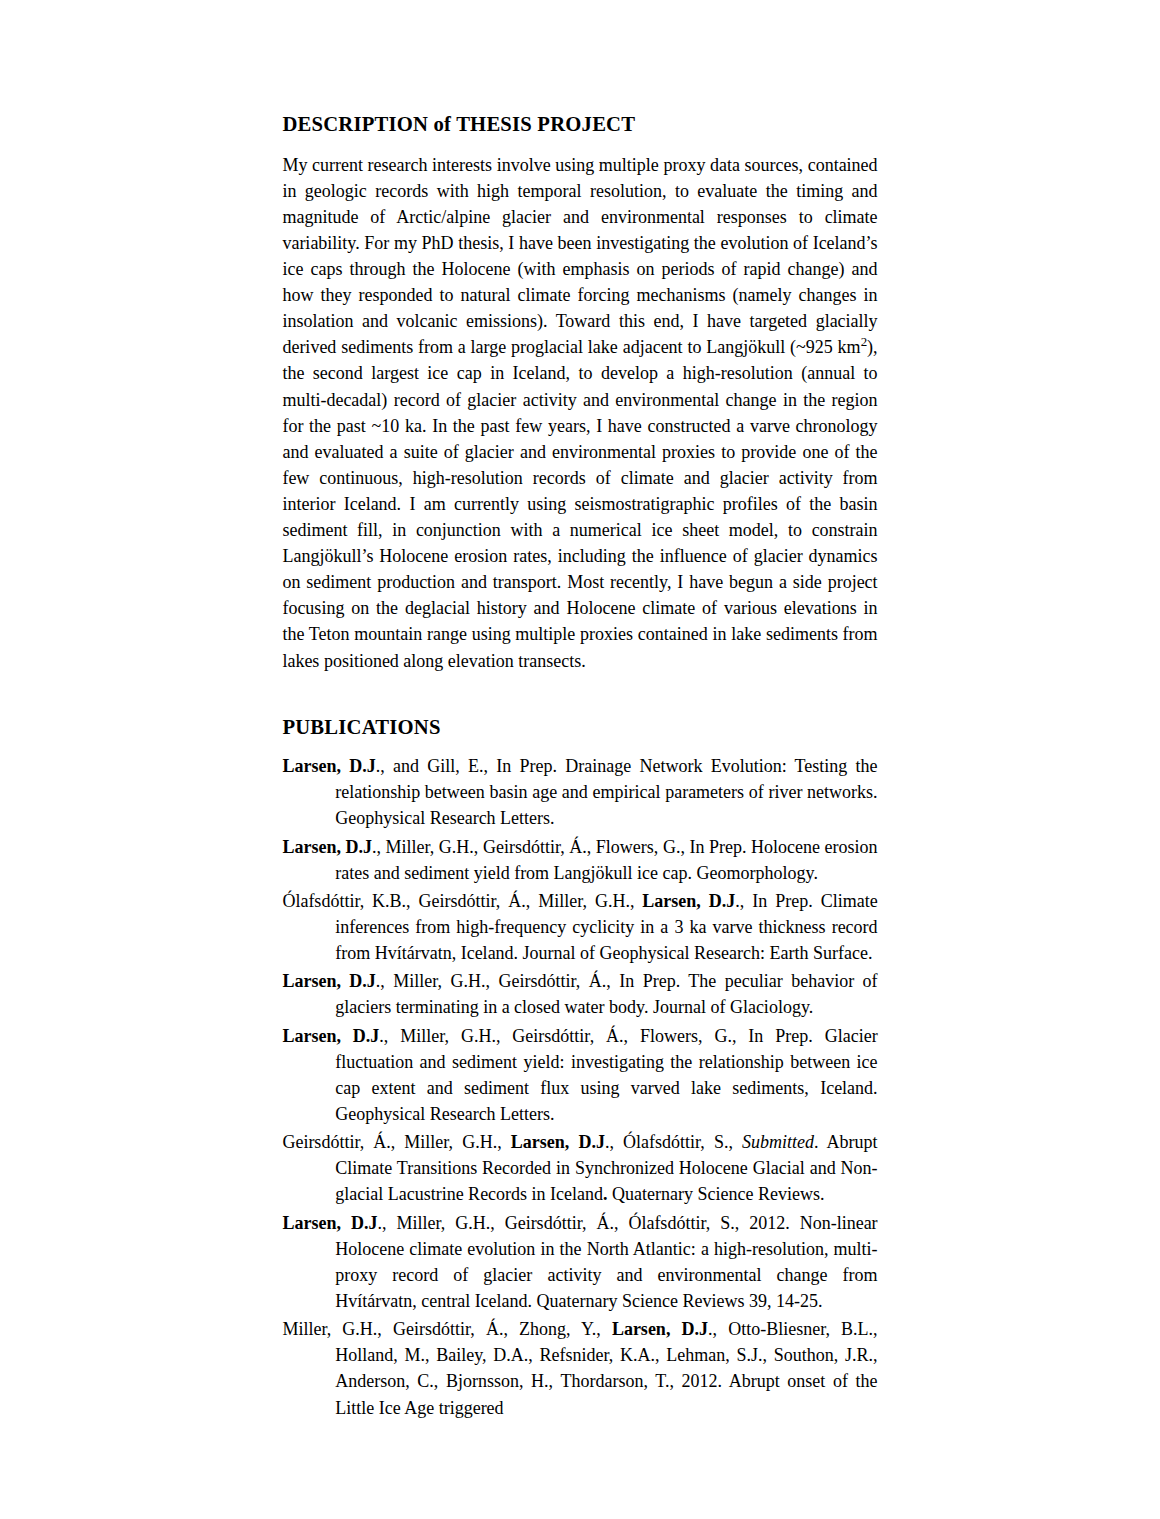DESCRIPTION of THESIS PROJECT
My current research interests involve using multiple proxy data sources, contained in geologic records with high temporal resolution, to evaluate the timing and magnitude of Arctic/alpine glacier and environmental responses to climate variability. For my PhD thesis, I have been investigating the evolution of Iceland’s ice caps through the Holocene (with emphasis on periods of rapid change) and how they responded to natural climate forcing mechanisms (namely changes in insolation and volcanic emissions). Toward this end, I have targeted glacially derived sediments from a large proglacial lake adjacent to Langjökull (~925 km2), the second largest ice cap in Iceland, to develop a high-resolution (annual to multi-decadal) record of glacier activity and environmental change in the region for the past ~10 ka. In the past few years, I have constructed a varve chronology and evaluated a suite of glacier and environmental proxies to provide one of the few continuous, high-resolution records of climate and glacier activity from interior Iceland. I am currently using seismostratigraphic profiles of the basin sediment fill, in conjunction with a numerical ice sheet model, to constrain Langjökull’s Holocene erosion rates, including the influence of glacier dynamics on sediment production and transport. Most recently, I have begun a side project focusing on the deglacial history and Holocene climate of various elevations in the Teton mountain range using multiple proxies contained in lake sediments from lakes positioned along elevation transects.
PUBLICATIONS
Larsen, D.J., and Gill, E., In Prep. Drainage Network Evolution: Testing the relationship between basin age and empirical parameters of river networks. Geophysical Research Letters.
Larsen, D.J., Miller, G.H., Geirsdóttir, Á., Flowers, G., In Prep. Holocene erosion rates and sediment yield from Langjökull ice cap. Geomorphology.
Ólafsdóttir, K.B., Geirsdóttir, Á., Miller, G.H., Larsen, D.J., In Prep. Climate inferences from high-frequency cyclicity in a 3 ka varve thickness record from Hvítárvatn, Iceland. Journal of Geophysical Research: Earth Surface.
Larsen, D.J., Miller, G.H., Geirsdóttir, Á., In Prep. The peculiar behavior of glaciers terminating in a closed water body. Journal of Glaciology.
Larsen, D.J., Miller, G.H., Geirsdóttir, Á., Flowers, G., In Prep. Glacier fluctuation and sediment yield: investigating the relationship between ice cap extent and sediment flux using varved lake sediments, Iceland. Geophysical Research Letters.
Geirsdóttir, Á., Miller, G.H., Larsen, D.J., Ólafsdóttir, S., Submitted. Abrupt Climate Transitions Recorded in Synchronized Holocene Glacial and Non-glacial Lacustrine Records in Iceland. Quaternary Science Reviews.
Larsen, D.J., Miller, G.H., Geirsdóttir, Á., Ólafsdóttir, S., 2012. Non-linear Holocene climate evolution in the North Atlantic: a high-resolution, multi-proxy record of glacier activity and environmental change from Hvítárvatn, central Iceland. Quaternary Science Reviews 39, 14-25.
Miller, G.H., Geirsdóttir, Á., Zhong, Y., Larsen, D.J., Otto-Bliesner, B.L., Holland, M., Bailey, D.A., Refsnider, K.A., Lehman, S.J., Southon, J.R., Anderson, C., Bjornsson, H., Thordarson, T., 2012. Abrupt onset of the Little Ice Age triggered